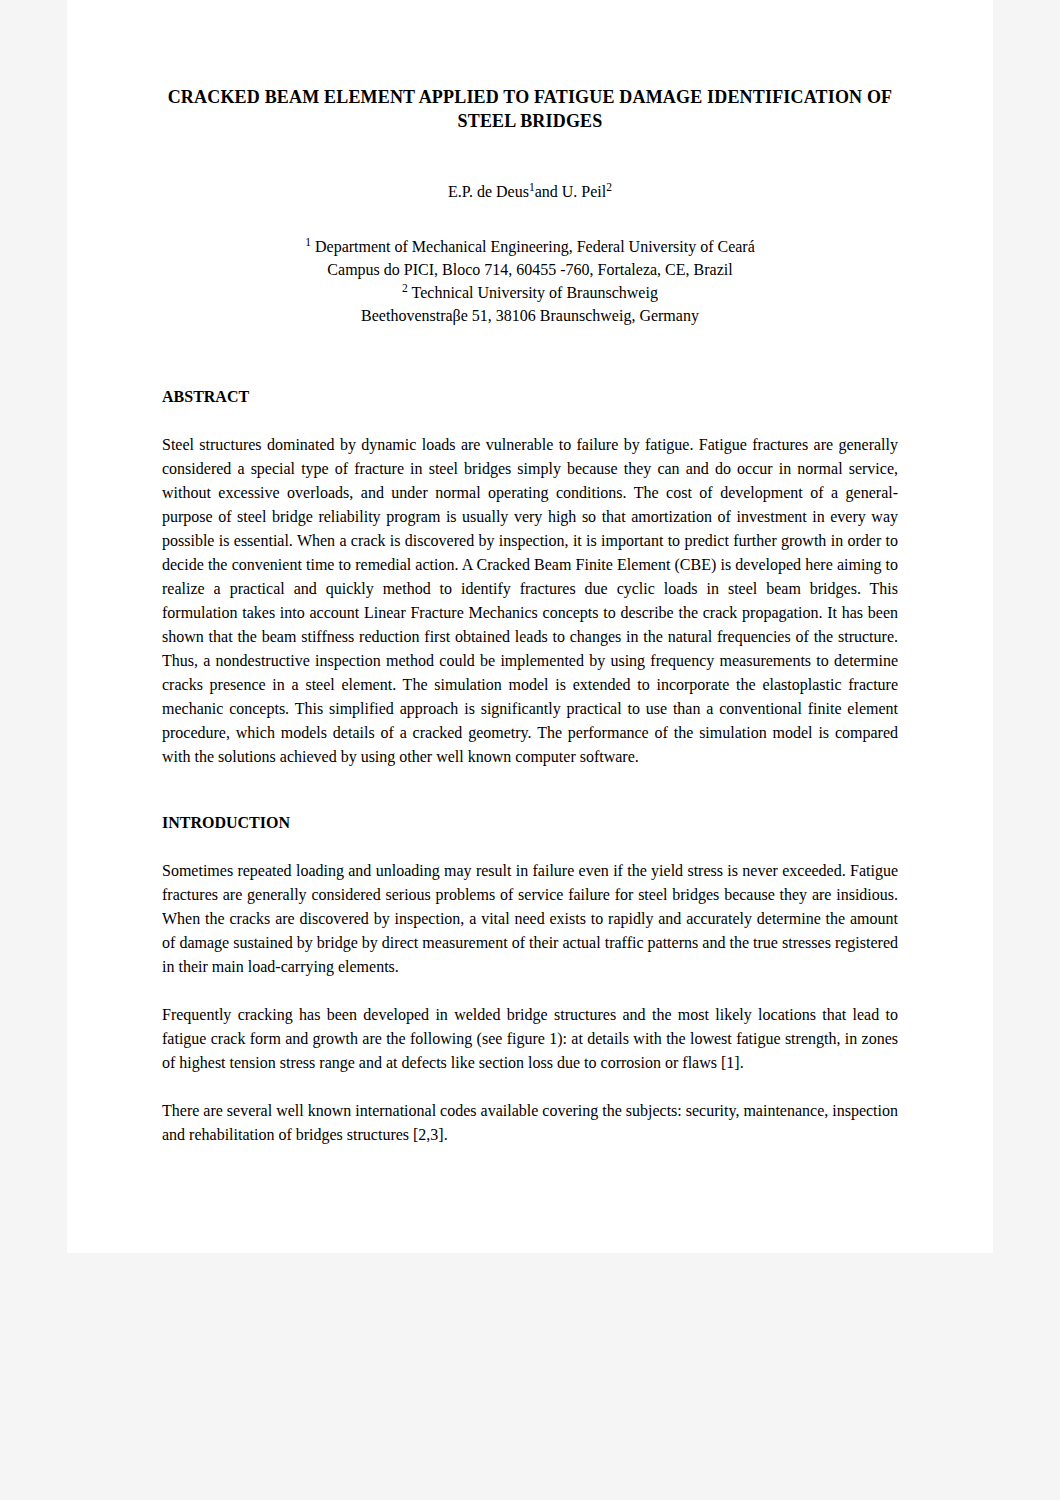Cracked Beam Element Applied to Fatigue Damage Identification of Steel Bridges
E.P. de Deus1and U. Peil2
1 Department of Mechanical Engineering, Federal University of Ceará
Campus do PICI, Bloco 714, 60455 -760, Fortaleza, CE, Brazil
2 Technical University of Braunschweig
Beethovenstraβe 51, 38106 Braunschweig, Germany
Abstract
Steel structures dominated by dynamic loads are vulnerable to failure by fatigue. Fatigue fractures are generally considered a special type of fracture in steel bridges simply because they can and do occur in normal service, without excessive overloads, and under normal operating conditions. The cost of development of a general-purpose of steel bridge reliability program is usually very high so that amortization of investment in every way possible is essential. When a crack is discovered by inspection, it is important to predict further growth in order to decide the convenient time to remedial action. A Cracked Beam Finite Element (CBE) is developed here aiming to realize a practical and quickly method to identify fractures due cyclic loads in steel beam bridges. This formulation takes into account Linear Fracture Mechanics concepts to describe the crack propagation. It has been shown that the beam stiffness reduction first obtained leads to changes in the natural frequencies of the structure. Thus, a nondestructive inspection method could be implemented by using frequency measurements to determine cracks presence in a steel element. The simulation model is extended to incorporate the elastoplastic fracture mechanic concepts. This simplified approach is significantly practical to use than a conventional finite element procedure, which models details of a cracked geometry. The performance of the simulation model is compared with the solutions achieved by using other well known computer software.
Introduction
Sometimes repeated loading and unloading may result in failure even if the yield stress is never exceeded. Fatigue fractures are generally considered serious problems of service failure for steel bridges because they are insidious. When the cracks are discovered by inspection, a vital need exists to rapidly and accurately determine the amount of damage sustained by bridge by direct measurement of their actual traffic patterns and the true stresses registered in their main load-carrying elements.
Frequently cracking has been developed in welded bridge structures and the most likely locations that lead to fatigue crack form and growth are the following (see figure 1): at details with the lowest fatigue strength, in zones of highest tension stress range and at defects like section loss due to corrosion or flaws [1].
There are several well known international codes available covering the subjects: security, maintenance, inspection and rehabilitation of bridges structures [2,3].